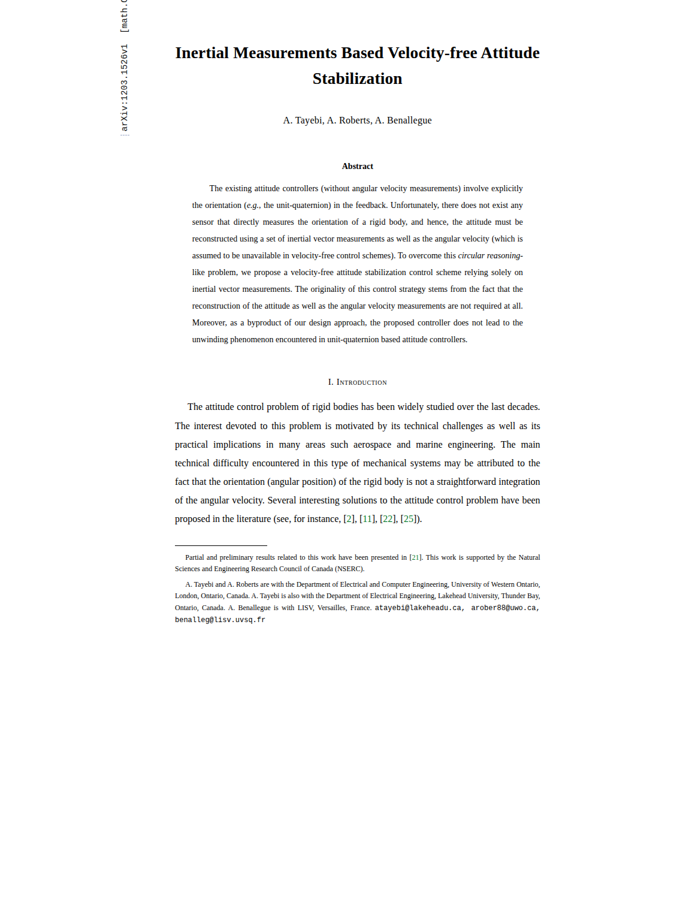arXiv:1203.1526v1 [math.OC] 7 Mar 2012
Inertial Measurements Based Velocity-free Attitude
Stabilization
A. Tayebi, A. Roberts, A. Benallegue
Abstract
The existing attitude controllers (without angular velocity measurements) involve explicitly the orientation (e.g., the unit-quaternion) in the feedback. Unfortunately, there does not exist any sensor that directly measures the orientation of a rigid body, and hence, the attitude must be reconstructed using a set of inertial vector measurements as well as the angular velocity (which is assumed to be unavailable in velocity-free control schemes). To overcome this circular reasoning-like problem, we propose a velocity-free attitude stabilization control scheme relying solely on inertial vector measurements. The originality of this control strategy stems from the fact that the reconstruction of the attitude as well as the angular velocity measurements are not required at all. Moreover, as a byproduct of our design approach, the proposed controller does not lead to the unwinding phenomenon encountered in unit-quaternion based attitude controllers.
I. Introduction
The attitude control problem of rigid bodies has been widely studied over the last decades. The interest devoted to this problem is motivated by its technical challenges as well as its practical implications in many areas such aerospace and marine engineering. The main technical difficulty encountered in this type of mechanical systems may be attributed to the fact that the orientation (angular position) of the rigid body is not a straightforward integration of the angular velocity. Several interesting solutions to the attitude control problem have been proposed in the literature (see, for instance, [2], [11], [22], [25]).
Partial and preliminary results related to this work have been presented in [21]. This work is supported by the Natural Sciences and Engineering Research Council of Canada (NSERC).
A. Tayebi and A. Roberts are with the Department of Electrical and Computer Engineering, University of Western Ontario, London, Ontario, Canada. A. Tayebi is also with the Department of Electrical Engineering, Lakehead University, Thunder Bay, Ontario, Canada. A. Benallegue is with LISV, Versailles, France. atayebi@lakeheadu.ca, arober88@uwo.ca, benalleg@lisv.uvsq.fr